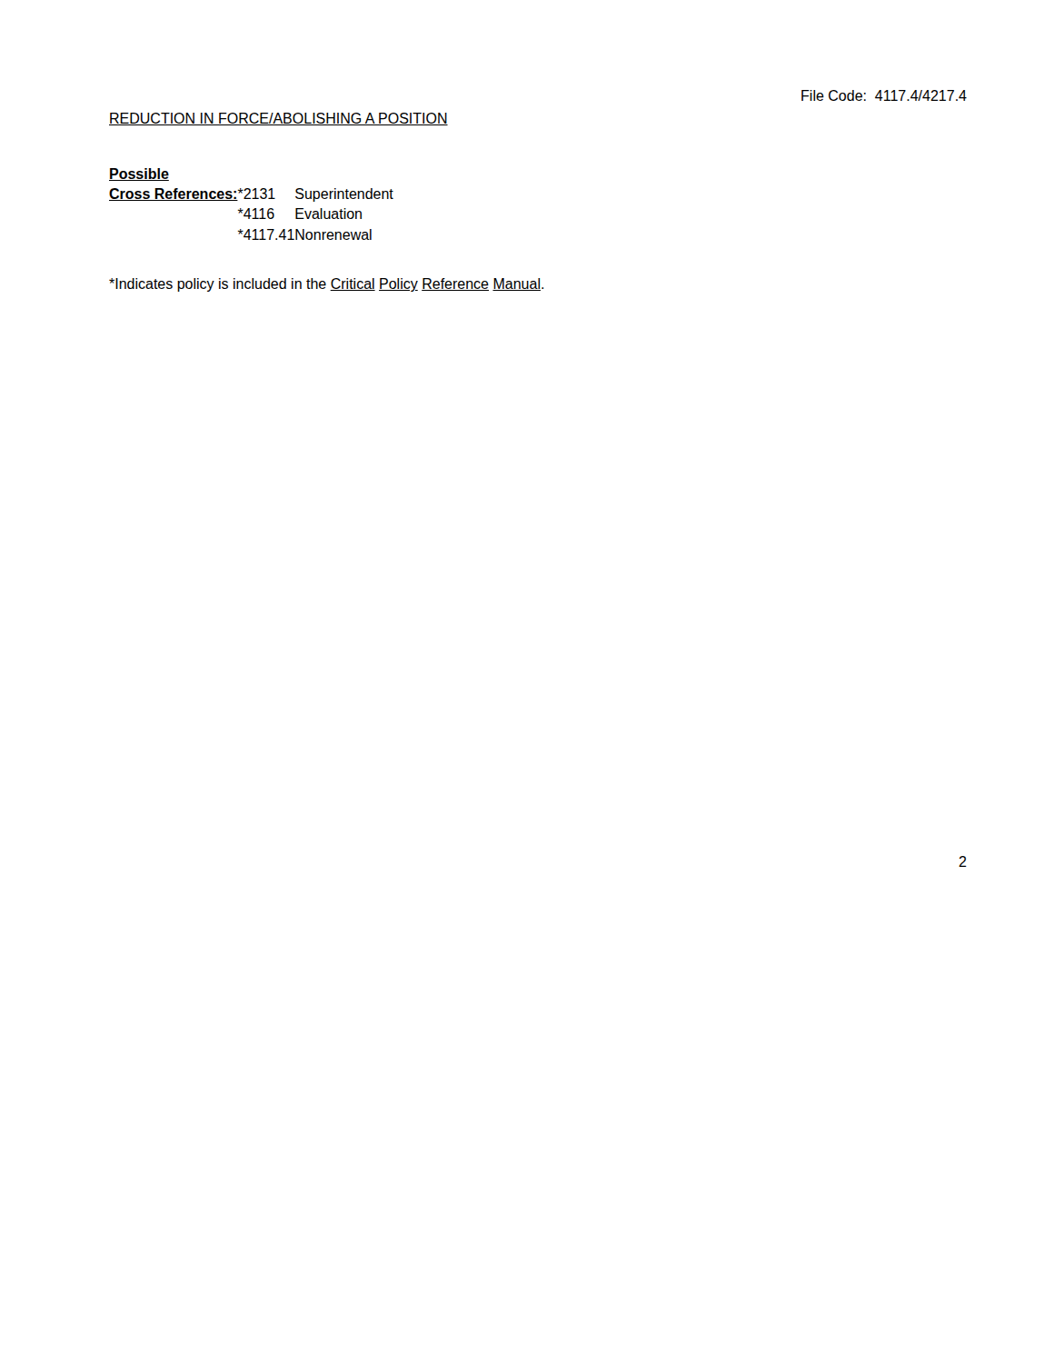File Code: 4117.4/4217.4
REDUCTION IN FORCE/ABOLISHING A POSITION
| Possible | | |
| Cross References: | *2131 | Superintendent |
| | *4116 | Evaluation |
| | *4117.41 | Nonrenewal |
*Indicates policy is included in the Critical Policy Reference Manual.
2